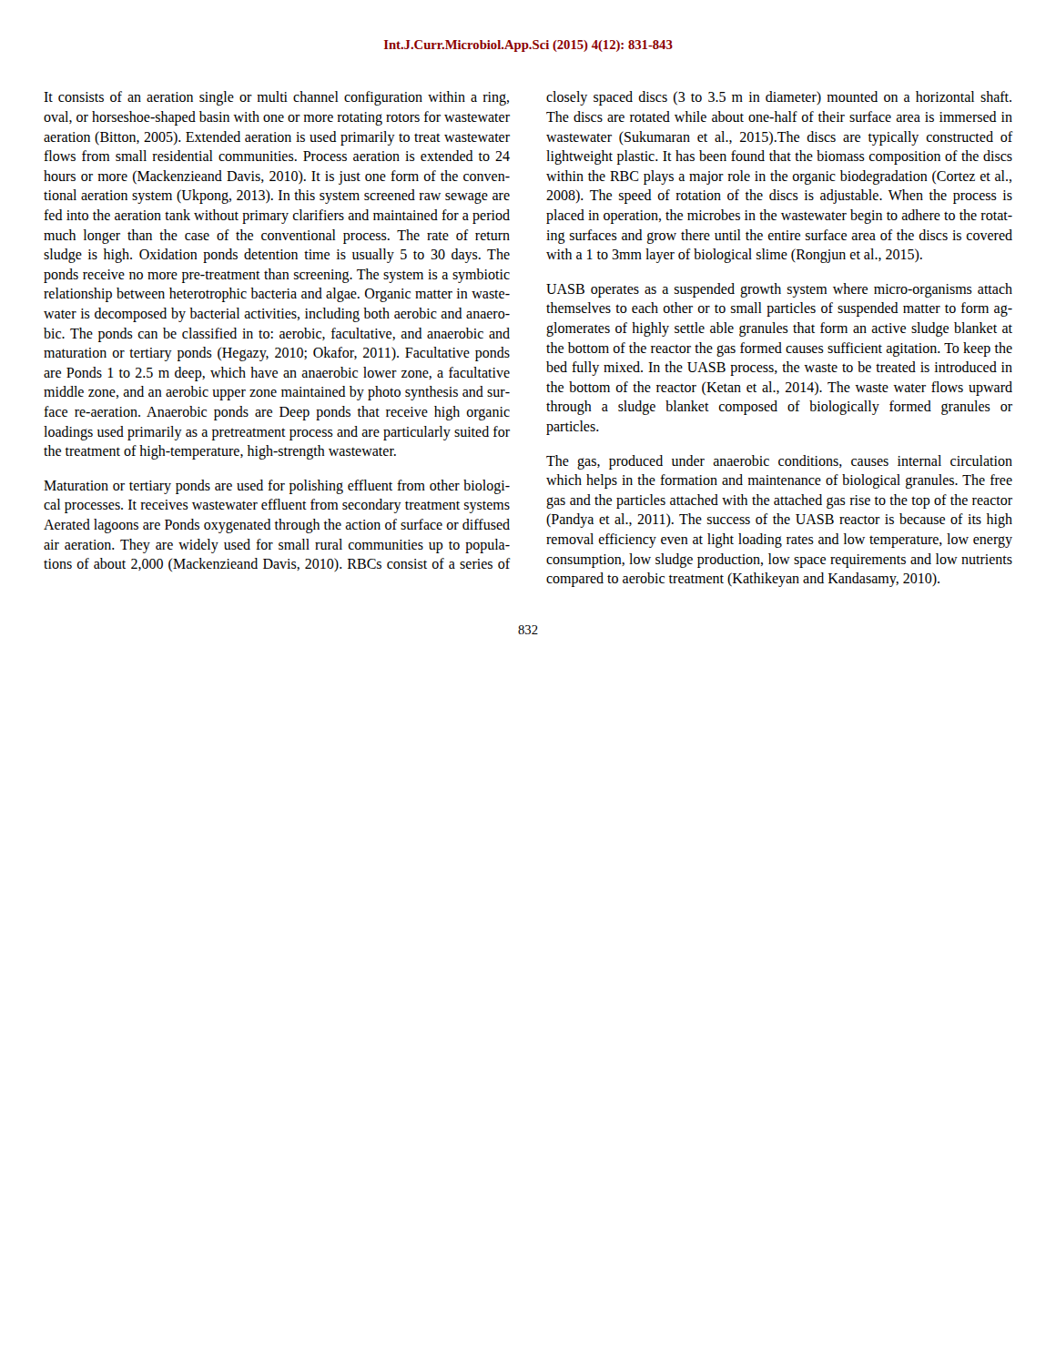Int.J.Curr.Microbiol.App.Sci (2015) 4(12): 831-843
It consists of an aeration single or multi channel configuration within a ring, oval, or horseshoe-shaped basin with one or more rotating rotors for wastewater aeration (Bitton, 2005). Extended aeration is used primarily to treat wastewater flows from small residential communities. Process aeration is extended to 24 hours or more (Mackenzieand Davis, 2010). It is just one form of the conventional aeration system (Ukpong, 2013). In this system screened raw sewage are fed into the aeration tank without primary clarifiers and maintained for a period much longer than the case of the conventional process. The rate of return sludge is high. Oxidation ponds detention time is usually 5 to 30 days. The ponds receive no more pre-treatment than screening. The system is a symbiotic relationship between heterotrophic bacteria and algae. Organic matter in wastewater is decomposed by bacterial activities, including both aerobic and anaerobic. The ponds can be classified in to: aerobic, facultative, and anaerobic and maturation or tertiary ponds (Hegazy, 2010; Okafor, 2011). Facultative ponds are Ponds 1 to 2.5 m deep, which have an anaerobic lower zone, a facultative middle zone, and an aerobic upper zone maintained by photo synthesis and surface re-aeration. Anaerobic ponds are Deep ponds that receive high organic loadings used primarily as a pretreatment process and are particularly suited for the treatment of high-temperature, high-strength wastewater.
Maturation or tertiary ponds are used for polishing effluent from other biological processes. It receives wastewater effluent from secondary treatment systems Aerated lagoons are Ponds oxygenated through the action of surface or diffused air aeration. They are widely used for small rural communities up to populations of about 2,000 (Mackenzieand Davis, 2010). RBCs consist of a series of closely spaced discs (3 to 3.5 m in diameter) mounted on a horizontal shaft. The discs are rotated while about one-half of their surface area is immersed in wastewater (Sukumaran et al., 2015).The discs are typically constructed of lightweight plastic. It has been found that the biomass composition of the discs within the RBC plays a major role in the organic biodegradation (Cortez et al., 2008). The speed of rotation of the discs is adjustable. When the process is placed in operation, the microbes in the wastewater begin to adhere to the rotating surfaces and grow there until the entire surface area of the discs is covered with a 1 to 3mm layer of biological slime (Rongjun et al., 2015).
UASB operates as a suspended growth system where micro-organisms attach themselves to each other or to small particles of suspended matter to form agglomerates of highly settle able granules that form an active sludge blanket at the bottom of the reactor the gas formed causes sufficient agitation. To keep the bed fully mixed. In the UASB process, the waste to be treated is introduced in the bottom of the reactor (Ketan et al., 2014). The waste water flows upward through a sludge blanket composed of biologically formed granules or particles.
The gas, produced under anaerobic conditions, causes internal circulation which helps in the formation and maintenance of biological granules. The free gas and the particles attached with the attached gas rise to the top of the reactor (Pandya et al., 2011). The success of the UASB reactor is because of its high removal efficiency even at light loading rates and low temperature, low energy consumption, low sludge production, low space requirements and low nutrients compared to aerobic treatment (Kathikeyan and Kandasamy, 2010).
832